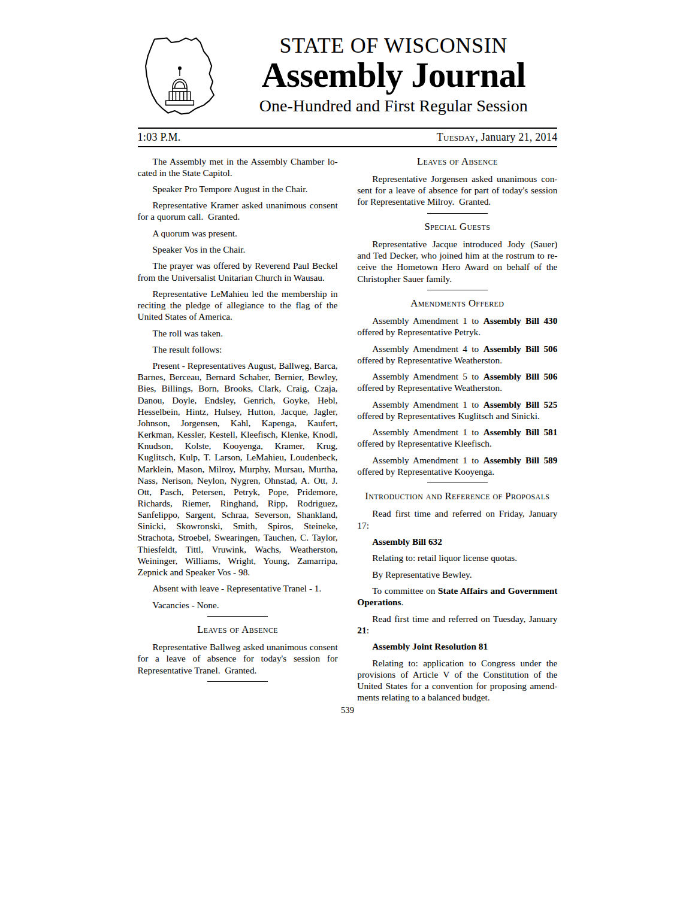STATE OF WISCONSIN
Assembly Journal
One-Hundred and First Regular Session
1:03 P.M.
Tuesday, January 21, 2014
The Assembly met in the Assembly Chamber located in the State Capitol.
Speaker Pro Tempore August in the Chair.
Representative Kramer asked unanimous consent for a quorum call. Granted.
A quorum was present.
Speaker Vos in the Chair.
The prayer was offered by Reverend Paul Beckel from the Universalist Unitarian Church in Wausau.
Representative LeMahieu led the membership in reciting the pledge of allegiance to the flag of the United States of America.
The roll was taken.
The result follows:
Present - Representatives August, Ballweg, Barca, Barnes, Berceau, Bernard Schaber, Bernier, Bewley, Bies, Billings, Born, Brooks, Clark, Craig, Czaja, Danou, Doyle, Endsley, Genrich, Goyke, Hebl, Hesselbein, Hintz, Hulsey, Hutton, Jacque, Jagler, Johnson, Jorgensen, Kahl, Kapenga, Kaufert, Kerkman, Kessler, Kestell, Kleefisch, Klenke, Knodl, Knudson, Kolste, Kooyenga, Kramer, Krug, Kuglitsch, Kulp, T. Larson, LeMahieu, Loudenbeck, Marklein, Mason, Milroy, Murphy, Mursau, Murtha, Nass, Nerison, Neylon, Nygren, Ohnstad, A. Ott, J. Ott, Pasch, Petersen, Petryk, Pope, Pridemore, Richards, Riemer, Ringhand, Ripp, Rodriguez, Sanfelippo, Sargent, Schraa, Severson, Shankland, Sinicki, Skowronski, Smith, Spiros, Steineke, Strachota, Stroebel, Swearingen, Tauchen, C. Taylor, Thiesfeldt, Tittl, Vruwink, Wachs, Weatherston, Weininger, Williams, Wright, Young, Zamarripa, Zepnick and Speaker Vos - 98.
Absent with leave - Representative Tranel - 1.
Vacancies - None.
Leaves of Absence
Representative Ballweg asked unanimous consent for a leave of absence for today's session for Representative Tranel. Granted.
Leaves of Absence
Representative Jorgensen asked unanimous consent for a leave of absence for part of today's session for Representative Milroy. Granted.
Special Guests
Representative Jacque introduced Jody (Sauer) and Ted Decker, who joined him at the rostrum to receive the Hometown Hero Award on behalf of the Christopher Sauer family.
Amendments Offered
Assembly Amendment 1 to Assembly Bill 430 offered by Representative Petryk.
Assembly Amendment 4 to Assembly Bill 506 offered by Representative Weatherston.
Assembly Amendment 5 to Assembly Bill 506 offered by Representative Weatherston.
Assembly Amendment 1 to Assembly Bill 525 offered by Representatives Kuglitsch and Sinicki.
Assembly Amendment 1 to Assembly Bill 581 offered by Representative Kleefisch.
Assembly Amendment 1 to Assembly Bill 589 offered by Representative Kooyenga.
Introduction and Reference of Proposals
Read first time and referred on Friday, January 17:
Assembly Bill 632
Relating to: retail liquor license quotas.
By Representative Bewley.
To committee on State Affairs and Government Operations.
Read first time and referred on Tuesday, January 21:
Assembly Joint Resolution 81
Relating to: application to Congress under the provisions of Article V of the Constitution of the United States for a convention for proposing amendments relating to a balanced budget.
539